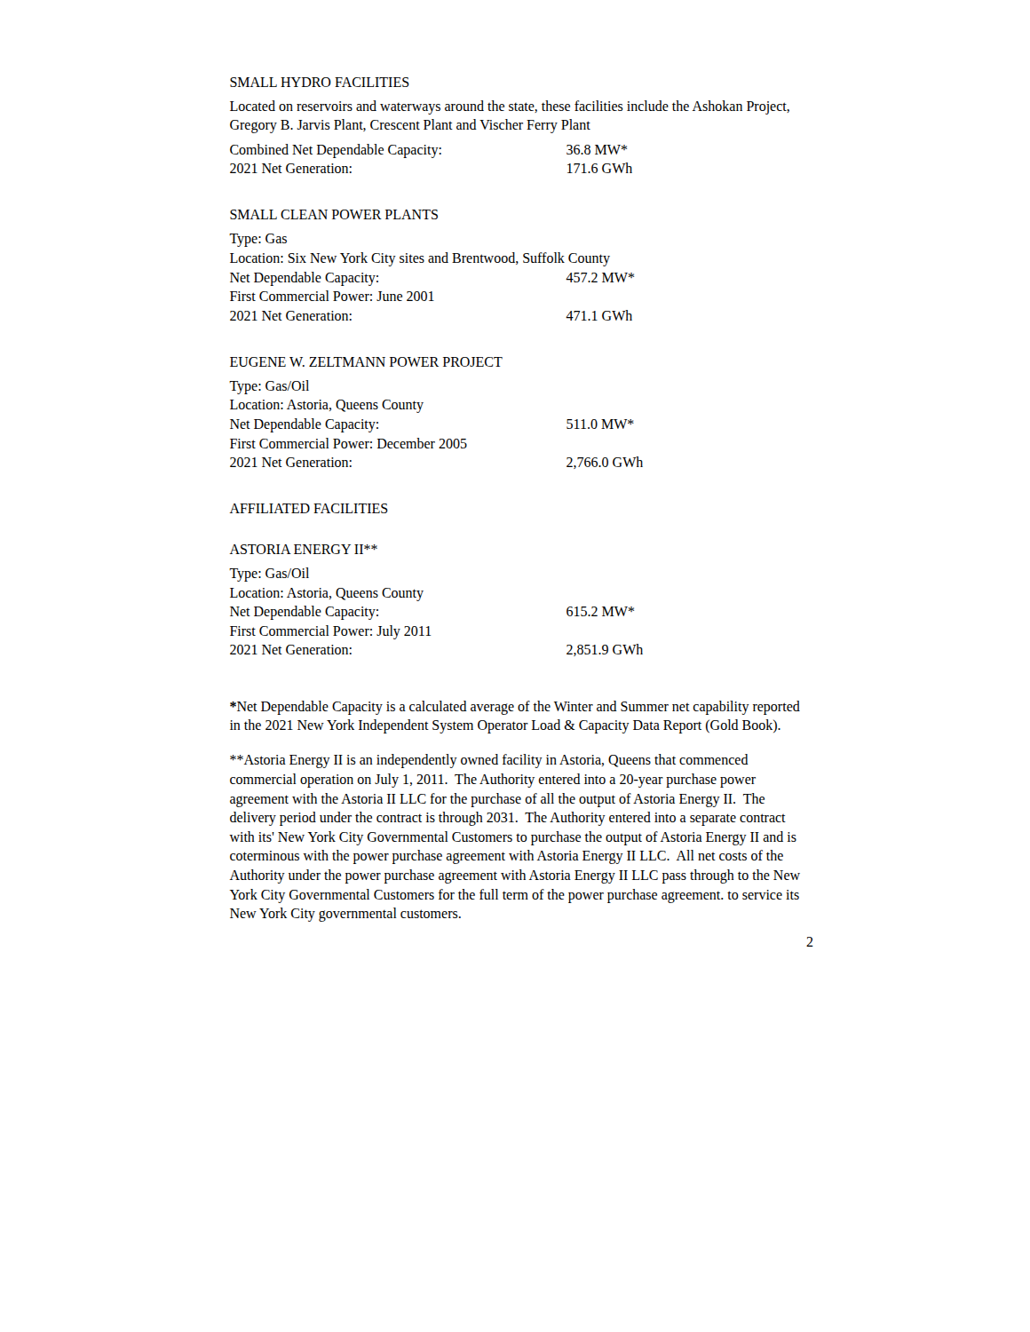SMALL HYDRO FACILITIES
Located on reservoirs and waterways around the state, these facilities include the Ashokan Project,
Gregory B. Jarvis Plant, Crescent Plant and Vischer Ferry Plant
| Combined Net Dependable Capacity: | 36.8 MW* |
| 2021 Net Generation: | 171.6 GWh |
SMALL CLEAN POWER PLANTS
Type: Gas Location: Six New York City sites and Brentwood, Suffolk County
| Net Dependable Capacity: | 457.2 MW* |
First Commercial Power: June 2001
| 2021 Net Generation: | 471.1 GWh |
EUGENE W. ZELTMANN POWER PROJECT
Type: Gas/Oil Location: Astoria, Queens County
| Net Dependable Capacity: | 511.0 MW* |
First Commercial Power: December 2005
| 2021 Net Generation: | 2,766.0 GWh |
AFFILIATED FACILITIES
ASTORIA ENERGY II**
Type: Gas/Oil Location: Astoria, Queens County
| Net Dependable Capacity: | 615.2 MW* |
First Commercial Power: July 2011
| 2021 Net Generation: | 2,851.9 GWh |
*Net Dependable Capacity is a calculated average of the Winter and Summer net capability reported in the 2021 New York Independent System Operator Load & Capacity Data Report (Gold Book).
**Astoria Energy II is an independently owned facility in Astoria, Queens that commenced commercial operation on July 1, 2011. The Authority entered into a 20-year purchase power agreement with the Astoria II LLC for the purchase of all the output of Astoria Energy II. The delivery period under the contract is through 2031. The Authority entered into a separate contract with its' New York City Governmental Customers to purchase the output of Astoria Energy II and is coterminous with the power purchase agreement with Astoria Energy II LLC. All net costs of the Authority under the power purchase agreement with Astoria Energy II LLC pass through to the New York City Governmental Customers for the full term of the power purchase agreement. to service its New York City governmental customers.
2